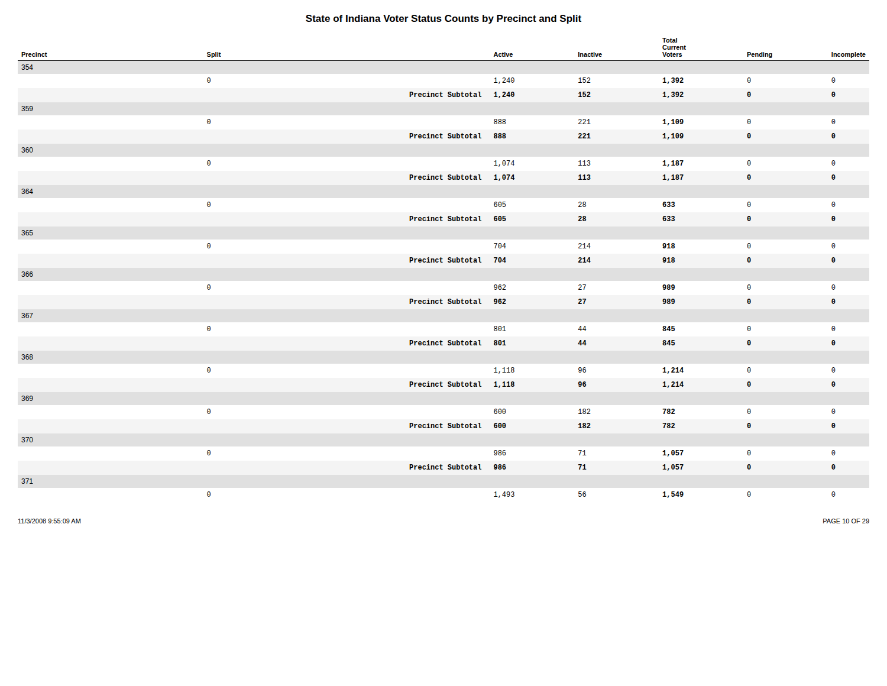State of Indiana Voter Status Counts by Precinct and Split
| Precinct | Split | | Active | Inactive | Total Current Voters | Pending | Incomplete |
| --- | --- | --- | --- | --- | --- | --- | --- |
| 354 | | | | | | | |
| | 0 | | 1,240 | 152 | 1,392 | 0 | 0 |
| | | Precinct Subtotal | 1,240 | 152 | 1,392 | 0 | 0 |
| 359 | | | | | | | |
| | 0 | | 888 | 221 | 1,109 | 0 | 0 |
| | | Precinct Subtotal | 888 | 221 | 1,109 | 0 | 0 |
| 360 | | | | | | | |
| | 0 | | 1,074 | 113 | 1,187 | 0 | 0 |
| | | Precinct Subtotal | 1,074 | 113 | 1,187 | 0 | 0 |
| 364 | | | | | | | |
| | 0 | | 605 | 28 | 633 | 0 | 0 |
| | | Precinct Subtotal | 605 | 28 | 633 | 0 | 0 |
| 365 | | | | | | | |
| | 0 | | 704 | 214 | 918 | 0 | 0 |
| | | Precinct Subtotal | 704 | 214 | 918 | 0 | 0 |
| 366 | | | | | | | |
| | 0 | | 962 | 27 | 989 | 0 | 0 |
| | | Precinct Subtotal | 962 | 27 | 989 | 0 | 0 |
| 367 | | | | | | | |
| | 0 | | 801 | 44 | 845 | 0 | 0 |
| | | Precinct Subtotal | 801 | 44 | 845 | 0 | 0 |
| 368 | | | | | | | |
| | 0 | | 1,118 | 96 | 1,214 | 0 | 0 |
| | | Precinct Subtotal | 1,118 | 96 | 1,214 | 0 | 0 |
| 369 | | | | | | | |
| | 0 | | 600 | 182 | 782 | 0 | 0 |
| | | Precinct Subtotal | 600 | 182 | 782 | 0 | 0 |
| 370 | | | | | | | |
| | 0 | | 986 | 71 | 1,057 | 0 | 0 |
| | | Precinct Subtotal | 986 | 71 | 1,057 | 0 | 0 |
| 371 | | | | | | | |
| | 0 | | 1,493 | 56 | 1,549 | 0 | 0 |
11/3/2008 9:55:09 AM
PAGE 10 OF 29